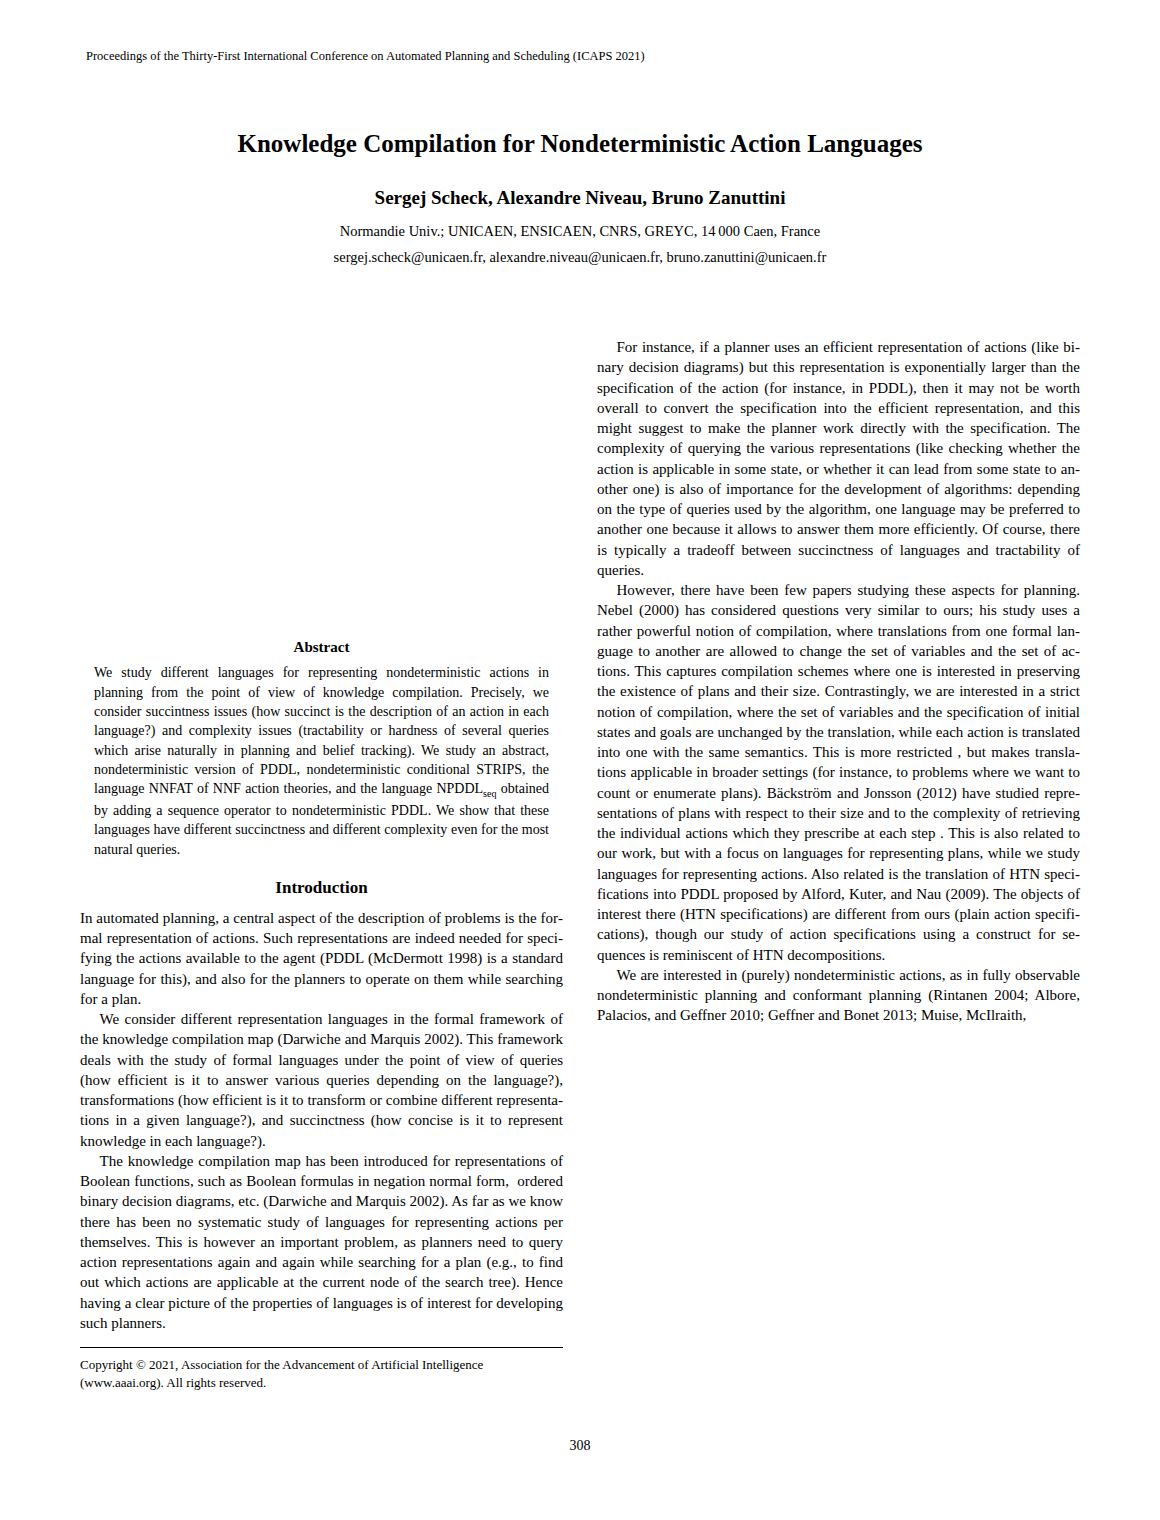Proceedings of the Thirty-First International Conference on Automated Planning and Scheduling (ICAPS 2021)
Knowledge Compilation for Nondeterministic Action Languages
Sergej Scheck, Alexandre Niveau, Bruno Zanuttini
Normandie Univ.; UNICAEN, ENSICAEN, CNRS, GREYC, 14 000 Caen, France
sergej.scheck@unicaen.fr, alexandre.niveau@unicaen.fr, bruno.zanuttini@unicaen.fr
Abstract
We study different languages for representing nondeterministic actions in planning from the point of view of knowledge compilation. Precisely, we consider succintness issues (how succinct is the description of an action in each language?) and complexity issues (tractability or hardness of several queries which arise naturally in planning and belief tracking). We study an abstract, nondeterministic version of PDDL, nondeterministic conditional STRIPS, the language NNFAT of NNF action theories, and the language NPDDLseq obtained by adding a sequence operator to nondeterministic PDDL. We show that these languages have different succinctness and different complexity even for the most natural queries.
Introduction
In automated planning, a central aspect of the description of problems is the formal representation of actions. Such representations are indeed needed for specifying the actions available to the agent (PDDL (McDermott 1998) is a standard language for this), and also for the planners to operate on them while searching for a plan.
We consider different representation languages in the formal framework of the knowledge compilation map (Darwiche and Marquis 2002). This framework deals with the study of formal languages under the point of view of queries (how efficient is it to answer various queries depending on the language?), transformations (how efficient is it to transform or combine different representations in a given language?), and succinctness (how concise is it to represent knowledge in each language?).
The knowledge compilation map has been introduced for representations of Boolean functions, such as Boolean formulas in negation normal form, ordered binary decision diagrams, etc. (Darwiche and Marquis 2002). As far as we know there has been no systematic study of languages for representing actions per themselves. This is however an important problem, as planners need to query action representations again and again while searching for a plan (e.g., to find out which actions are applicable at the current node of the search tree). Hence having a clear picture of the properties of languages is of interest for developing such planners.
Copyright © 2021, Association for the Advancement of Artificial Intelligence (www.aaai.org). All rights reserved.
For instance, if a planner uses an efficient representation of actions (like binary decision diagrams) but this representation is exponentially larger than the specification of the action (for instance, in PDDL), then it may not be worth overall to convert the specification into the efficient representation, and this might suggest to make the planner work directly with the specification. The complexity of querying the various representations (like checking whether the action is applicable in some state, or whether it can lead from some state to another one) is also of importance for the development of algorithms: depending on the type of queries used by the algorithm, one language may be preferred to another one because it allows to answer them more efficiently. Of course, there is typically a tradeoff between succinctness of languages and tractability of queries.
However, there have been few papers studying these aspects for planning. Nebel (2000) has considered questions very similar to ours; his study uses a rather powerful notion of compilation, where translations from one formal language to another are allowed to change the set of variables and the set of actions. This captures compilation schemes where one is interested in preserving the existence of plans and their size. Contrastingly, we are interested in a strict notion of compilation, where the set of variables and the specification of initial states and goals are unchanged by the translation, while each action is translated into one with the same semantics. This is more restricted , but makes translations applicable in broader settings (for instance, to problems where we want to count or enumerate plans). Bäckström and Jonsson (2012) have studied representations of plans with respect to their size and to the complexity of retrieving the individual actions which they prescribe at each step . This is also related to our work, but with a focus on languages for representing plans, while we study languages for representing actions. Also related is the translation of HTN specifications into PDDL proposed by Alford, Kuter, and Nau (2009). The objects of interest there (HTN specifications) are different from ours (plain action specifications), though our study of action specifications using a construct for sequences is reminiscent of HTN decompositions.
We are interested in (purely) nondeterministic actions, as in fully observable nondeterministic planning and conformant planning (Rintanen 2004; Albore, Palacios, and Geffner 2010; Geffner and Bonet 2013; Muise, McIlraith,
308